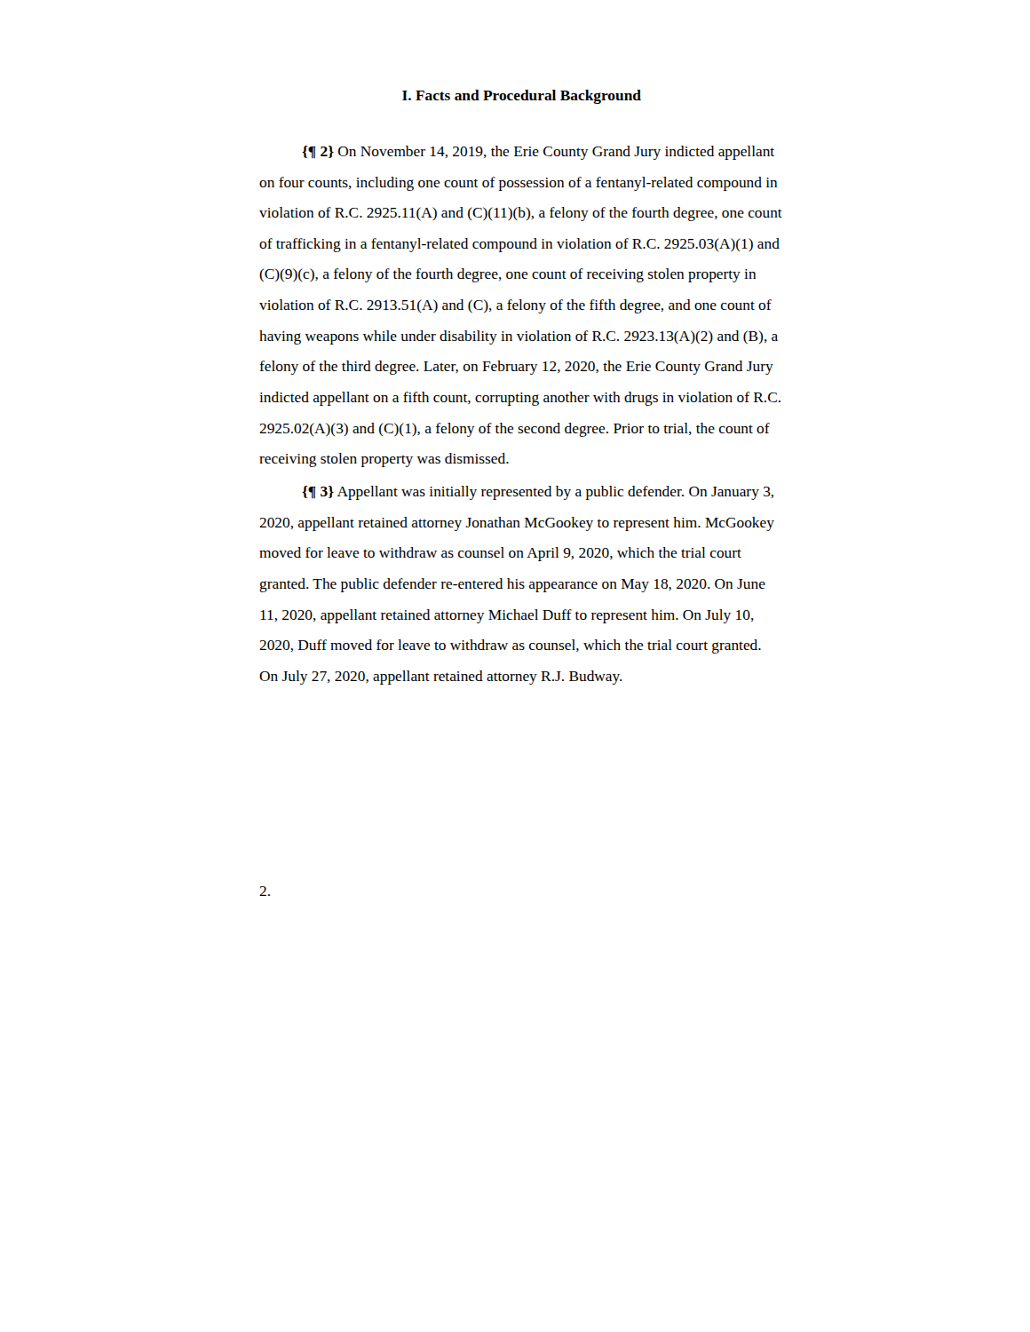I. Facts and Procedural Background
{¶ 2} On November 14, 2019, the Erie County Grand Jury indicted appellant on four counts, including one count of possession of a fentanyl-related compound in violation of R.C. 2925.11(A) and (C)(11)(b), a felony of the fourth degree, one count of trafficking in a fentanyl-related compound in violation of R.C. 2925.03(A)(1) and (C)(9)(c), a felony of the fourth degree, one count of receiving stolen property in violation of R.C. 2913.51(A) and (C), a felony of the fifth degree, and one count of having weapons while under disability in violation of R.C. 2923.13(A)(2) and (B), a felony of the third degree. Later, on February 12, 2020, the Erie County Grand Jury indicted appellant on a fifth count, corrupting another with drugs in violation of R.C. 2925.02(A)(3) and (C)(1), a felony of the second degree. Prior to trial, the count of receiving stolen property was dismissed.
{¶ 3} Appellant was initially represented by a public defender. On January 3, 2020, appellant retained attorney Jonathan McGookey to represent him. McGookey moved for leave to withdraw as counsel on April 9, 2020, which the trial court granted. The public defender re-entered his appearance on May 18, 2020. On June 11, 2020, appellant retained attorney Michael Duff to represent him. On July 10, 2020, Duff moved for leave to withdraw as counsel, which the trial court granted. On July 27, 2020, appellant retained attorney R.J. Budway.
2.